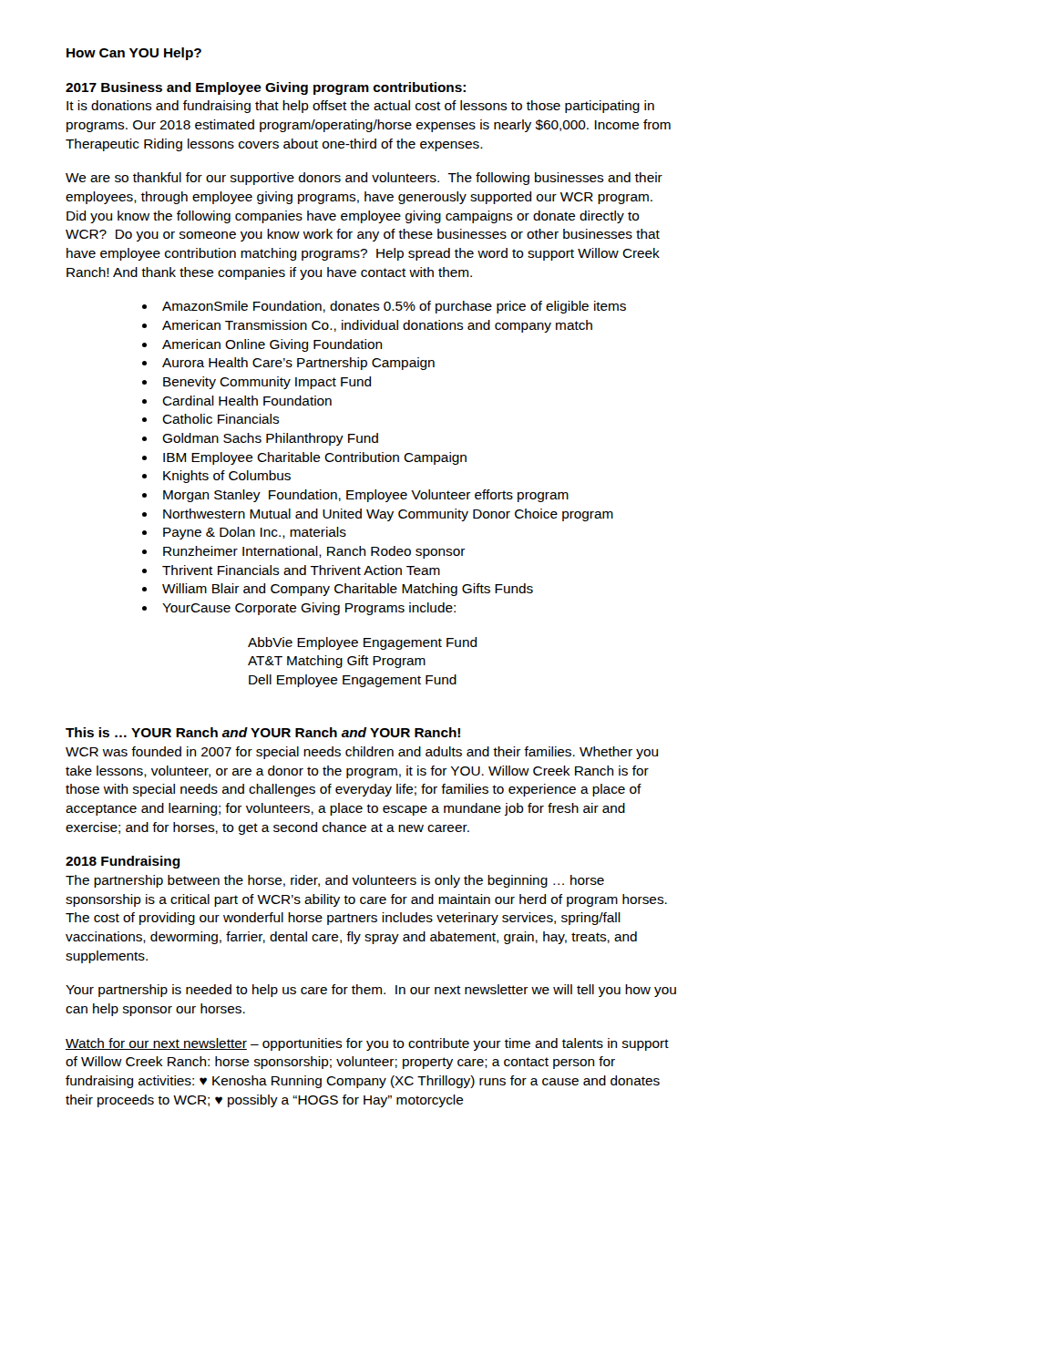How Can YOU Help?
2017 Business and Employee Giving program contributions:
It is donations and fundraising that help offset the actual cost of lessons to those participating in programs. Our 2018 estimated program/operating/horse expenses is nearly $60,000. Income from Therapeutic Riding lessons covers about one-third of the expenses.
We are so thankful for our supportive donors and volunteers. The following businesses and their employees, through employee giving programs, have generously supported our WCR program. Did you know the following companies have employee giving campaigns or donate directly to WCR? Do you or someone you know work for any of these businesses or other businesses that have employee contribution matching programs? Help spread the word to support Willow Creek Ranch! And thank these companies if you have contact with them.
AmazonSmile Foundation, donates 0.5% of purchase price of eligible items
American Transmission Co., individual donations and company match
American Online Giving Foundation
Aurora Health Care’s Partnership Campaign
Benevity Community Impact Fund
Cardinal Health Foundation
Catholic Financials
Goldman Sachs Philanthropy Fund
IBM Employee Charitable Contribution Campaign
Knights of Columbus
Morgan Stanley Foundation, Employee Volunteer efforts program
Northwestern Mutual and United Way Community Donor Choice program
Payne & Dolan Inc., materials
Runzheimer International, Ranch Rodeo sponsor
Thrivent Financials and Thrivent Action Team
William Blair and Company Charitable Matching Gifts Funds
YourCause Corporate Giving Programs include:
AbbVie Employee Engagement Fund
AT&T Matching Gift Program
Dell Employee Engagement Fund
This is … YOUR Ranch and YOUR Ranch and YOUR Ranch!
WCR was founded in 2007 for special needs children and adults and their families. Whether you take lessons, volunteer, or are a donor to the program, it is for YOU. Willow Creek Ranch is for those with special needs and challenges of everyday life; for families to experience a place of acceptance and learning; for volunteers, a place to escape a mundane job for fresh air and exercise; and for horses, to get a second chance at a new career.
2018 Fundraising
The partnership between the horse, rider, and volunteers is only the beginning … horse sponsorship is a critical part of WCR’s ability to care for and maintain our herd of program horses. The cost of providing our wonderful horse partners includes veterinary services, spring/fall vaccinations, deworming, farrier, dental care, fly spray and abatement, grain, hay, treats, and supplements.
Your partnership is needed to help us care for them. In our next newsletter we will tell you how you can help sponsor our horses.
Watch for our next newsletter – opportunities for you to contribute your time and talents in support of Willow Creek Ranch: horse sponsorship; volunteer; property care; a contact person for fundraising activities: ♥ Kenosha Running Company (XC Thrillogy) runs for a cause and donates their proceeds to WCR; ♥ possibly a “HOGS for Hay” motorcycle